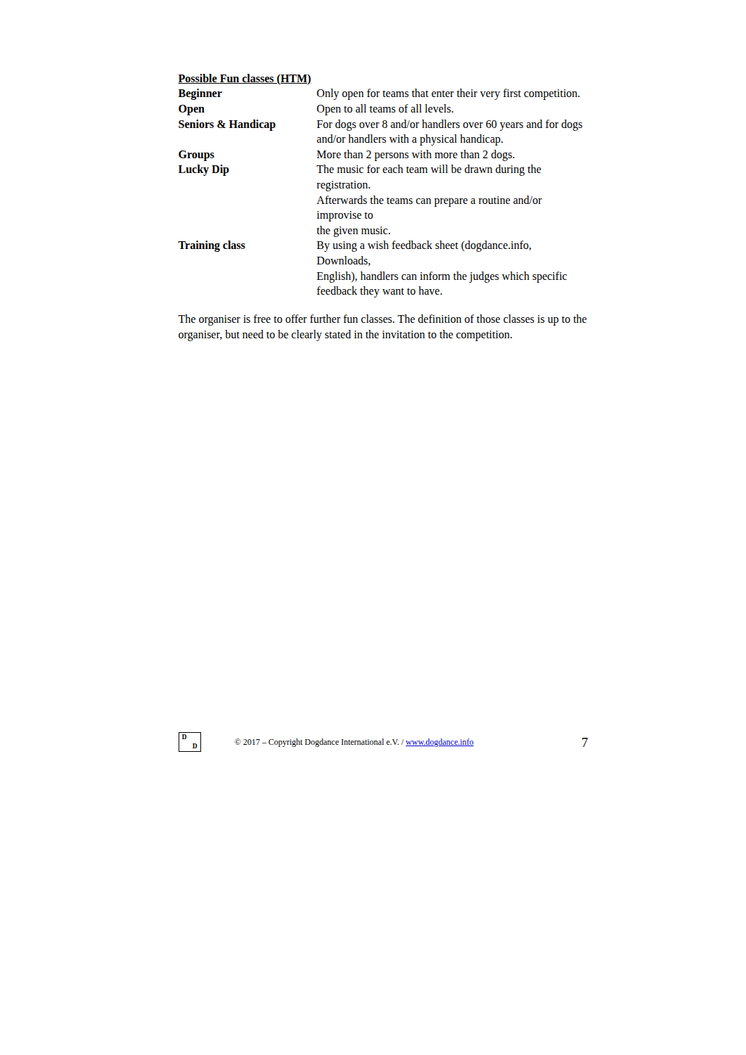Possible Fun classes (HTM)
| Beginner | Only open for teams that enter their very first competition. |
| Open | Open to all teams of all levels. |
| Seniors & Handicap | For dogs over 8 and/or handlers over 60 years and for dogs |
| | and/or handlers with a physical handicap. |
| Groups | More than 2 persons with more than 2 dogs. |
| Lucky Dip | The music for each team will be drawn during the registration. |
| | Afterwards the teams can prepare a routine and/or improvise to |
| | the given music. |
| Training class | By using a wish feedback sheet (dogdance.info, Downloads, |
| | English), handlers can inform the judges which specific |
| | feedback they want to have. |
The organiser is free to offer further fun classes. The definition of those classes is up to the organiser, but need to be clearly stated in the invitation to the competition.
D D
© 2017 – Copyright Dogdance International e.V. / www.dogdance.info
7